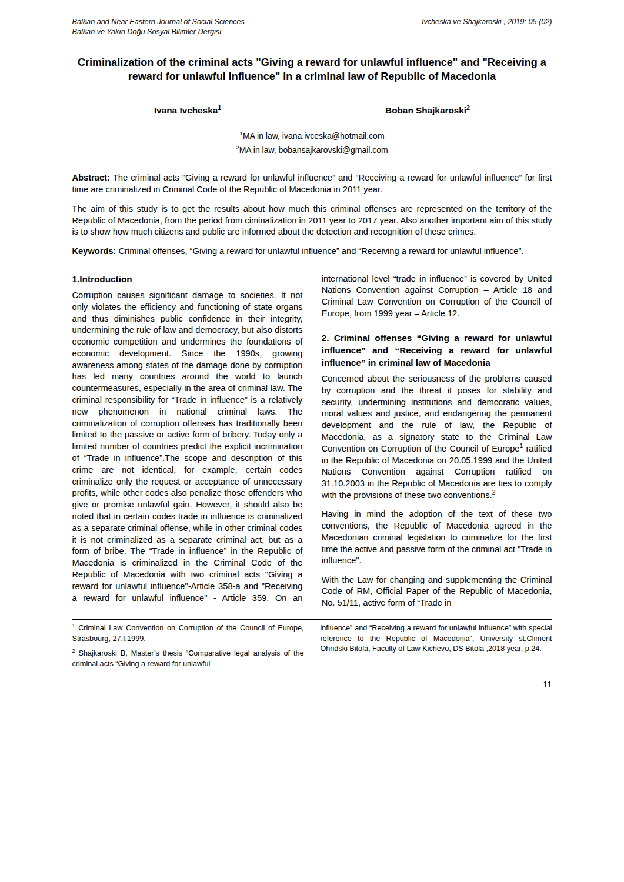Balkan and Near Eastern Journal of Social Sciences
Balkan ve Yakın Doğu Sosyal Bilimler Dergisi
Ivcheska ve Shajkaroski , 2019: 05 (02)
Criminalization of the criminal acts "Giving a reward for unlawful influence" and "Receiving a reward for unlawful influence" in a criminal law of Republic of Macedonia
Ivana Ivcheska1
Boban Shajkaroski2
1MA in law, ivana.ivceska@hotmail.com
2MA in law, bobansajkarovski@gmail.com
Abstract: The criminal acts “Giving a reward for unlawful influence” and “Receiving a reward for unlawful influence” for first time are criminalized in Criminal Code of the Republic of Macedonia in 2011 year.
The aim of this study is to get the results about how much this criminal offenses are represented on the territory of the Republic of Macedonia, from the period from ciminalization in 2011 year to 2017 year. Also another important aim of this study is to show how much citizens and public are informed about the detection and recognition of these crimes.
Keywords: Criminal offenses, “Giving a reward for unlawful influence” and “Receiving a reward for unlawful influence”.
1.Introduction
Corruption causes significant damage to societies. It not only violates the efficiency and functioning of state organs and thus diminishes public confidence in their integrity, undermining the rule of law and democracy, but also distorts economic competition and undermines the foundations of economic development. Since the 1990s, growing awareness among states of the damage done by corruption has led many countries around the world to launch countermeasures, especially in the area of criminal law. The criminal responsibility for “Trade in influence” is a relatively new phenomenon in national criminal laws. The criminalization of corruption offenses has traditionally been limited to the passive or active form of bribery. Today only a limited number of countries predict the explicit incrimination of “Trade in influence”.The scope and description of this crime are not identical, for example, certain codes criminalize only the request or acceptance of unnecessary profits, while other codes also penalize those offenders who give or promise unlawful gain. However, it should also be noted that in certain codes trade in influence is criminalized as a separate criminal offense, while in other criminal codes it is not criminalized as a separate criminal act, but as a form of bribe. The “Trade in influence” in the Republic of Macedonia is criminalized in the Criminal Code of the Republic of Macedonia with two criminal acts "Giving a reward for unlawful influence"-Article 358-a and "Receiving a reward for unlawful influence" - Article 359. On an international level “trade in influence” is covered by United Nations Convention against Corruption – Article 18 and Criminal Law Convention on Corruption of the Council of Europe, from 1999 year – Article 12.
2. Criminal offenses “Giving a reward for unlawful influence” and “Receiving a reward for unlawful influence” in criminal law of Macedonia
Concerned about the seriousness of the problems caused by corruption and the threat it poses for stability and security, undermining institutions and democratic values, moral values and justice, and endangering the permanent development and the rule of law, the Republic of Macedonia, as a signatory state to the Criminal Law Convention on Corruption of the Council of Europe1 ratified in the Republic of Macedonia on 20.05.1999 and the United Nations Convention against Corruption ratified on 31.10.2003 in the Republic of Macedonia are ties to comply with the provisions of these two conventions.2
Having in mind the adoption of the text of these two conventions, the Republic of Macedonia agreed in the Macedonian criminal legislation to criminalize for the first time the active and passive form of the criminal act "Trade in influence".
With the Law for changing and supplementing the Criminal Code of RM, Official Paper of the Republic of Macedonia, No. 51/11, active form of “Trade in
1 Criminal Law Convention on Corruption of the Council of Europe, Strasbourg, 27.I.1999.
2 Shajkaroski B, Master’s thesis “Comparative legal analysis of the criminal acts “Giving a reward for unlawful
influence” and “Receiving a reward for unlawful influence” with special reference to the Republic of Macedonia”, University st.Climent Ohridski Bitola, Faculty of Law Kichevo, DS Bitola ,2018 year, p.24.
11